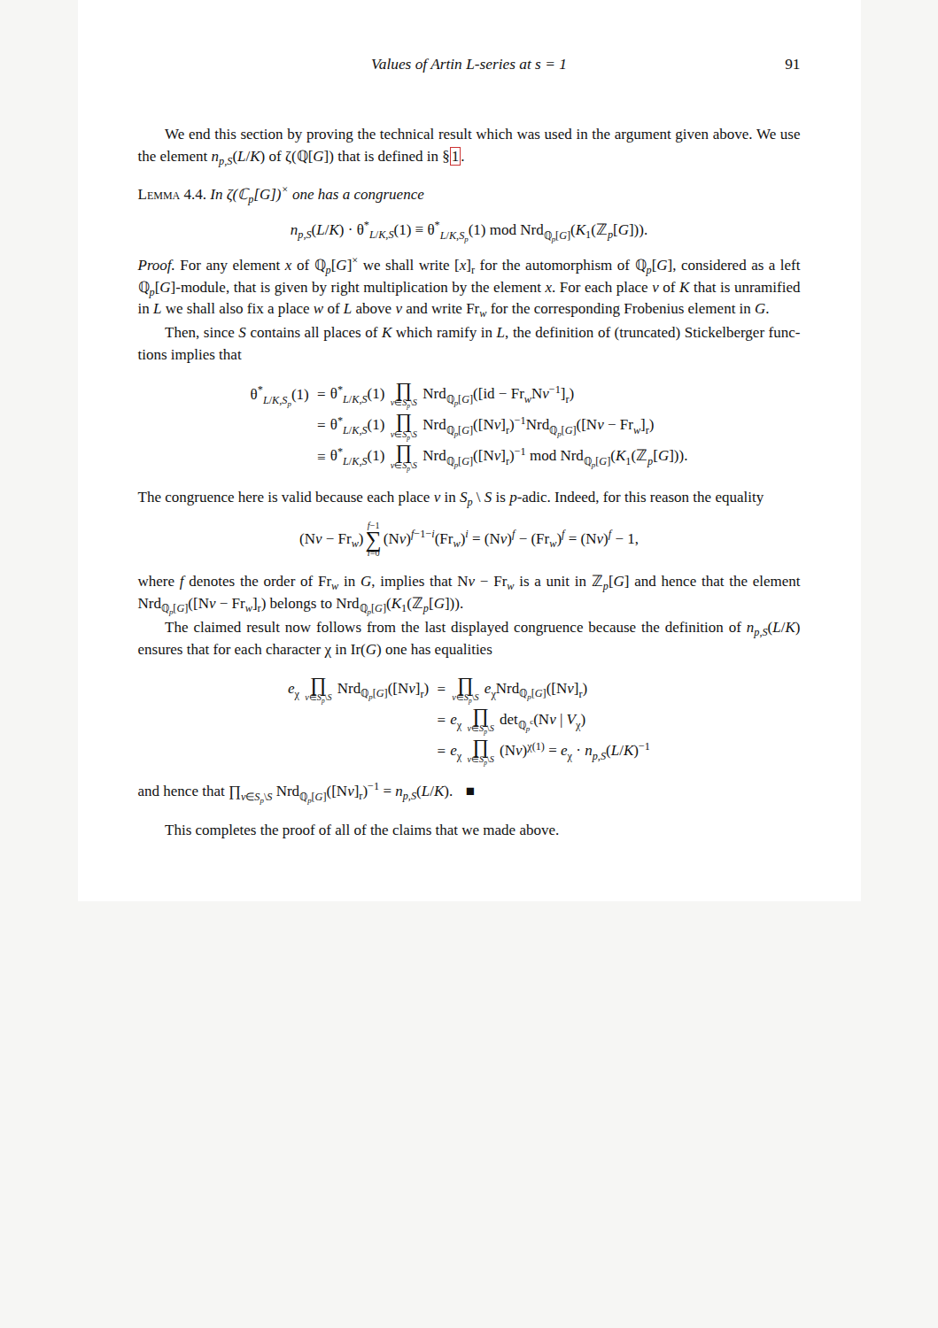Values of Artin L-series at s = 1 91
We end this section by proving the technical result which was used in the argument given above. We use the element np,S(L/K) of ζ(ℚ[G]) that is defined in §1.
Lemma 4.4. In ζ(ℂp[G])× one has a congruence
np,S(L/K) · θ*L/K,S(1) ≡ θ*L/K,Sp(1) mod Nrdℚp[G](K1(ℤp[G])).
Proof. For any element x of ℚp[G]× we shall write [x]r for the automorphism of ℚp[G], considered as a left ℚp[G]-module, that is given by right multiplication by the element x. For each place v of K that is unramified in L we shall also fix a place w of L above v and write Frw for the corresponding Frobenius element in G.
Then, since S contains all places of K which ramify in L, the definition of (truncated) Stickelberger functions implies that
| θ * L / K , S p (1) | = | θ * L / K , S (1) ∏ v ∈ S p \ S Nrd ℚ p [ G ] ([id − Fr w N v −1 ] r ) |
| | = | θ * L / K , S (1) ∏ v ∈ S p \ S Nrd ℚ p [ G ] ([N v ] r ) −1 Nrd ℚ p [ G ] ([N v − Fr w ] r ) |
| | ≡ | θ * L / K , S (1) ∏ v ∈ S p \ S Nrd ℚ p [ G ] ([N v ] r ) −1 mod Nrd ℚ p [ G ] ( K 1 (ℤ p [ G ])). |
The congruence here is valid because each place v in Sp \ S is p-adic. Indeed, for this reason the equality
(Nv − Frw)f−1∑i=0(Nv)f−1−i(Frw)i = (Nv)f − (Frw)f = (Nv)f − 1,
where f denotes the order of Frw in G, implies that Nv − Frw is a unit in ℤp[G] and hence that the element Nrdℚp[G]([Nv − Frw]r) belongs to Nrdℚp[G](K1(ℤp[G])).
The claimed result now follows from the last displayed congruence because the definition of np,S(L/K) ensures that for each character χ in Ir(G) one has equalities
| e χ ∏ v ∈ S p \ S Nrd ℚ p [ G ] ([N v ] r ) | = | ∏ v ∈ S p \ S e χ Nrd ℚ p [ G ] ([N v ] r ) |
| | = | e χ ∏ v ∈ S p \ S det ℚ p c (N v / V χ ) |
| | = | e χ ∏ v ∈ S p \ S (N v ) χ(1) = e χ · n p , S ( L / K ) −1 |
and hence that ∏v∈Sp\S Nrdℚp[G]([Nv]r)−1 = np,S(L/K). ■
This completes the proof of all of the claims that we made above.